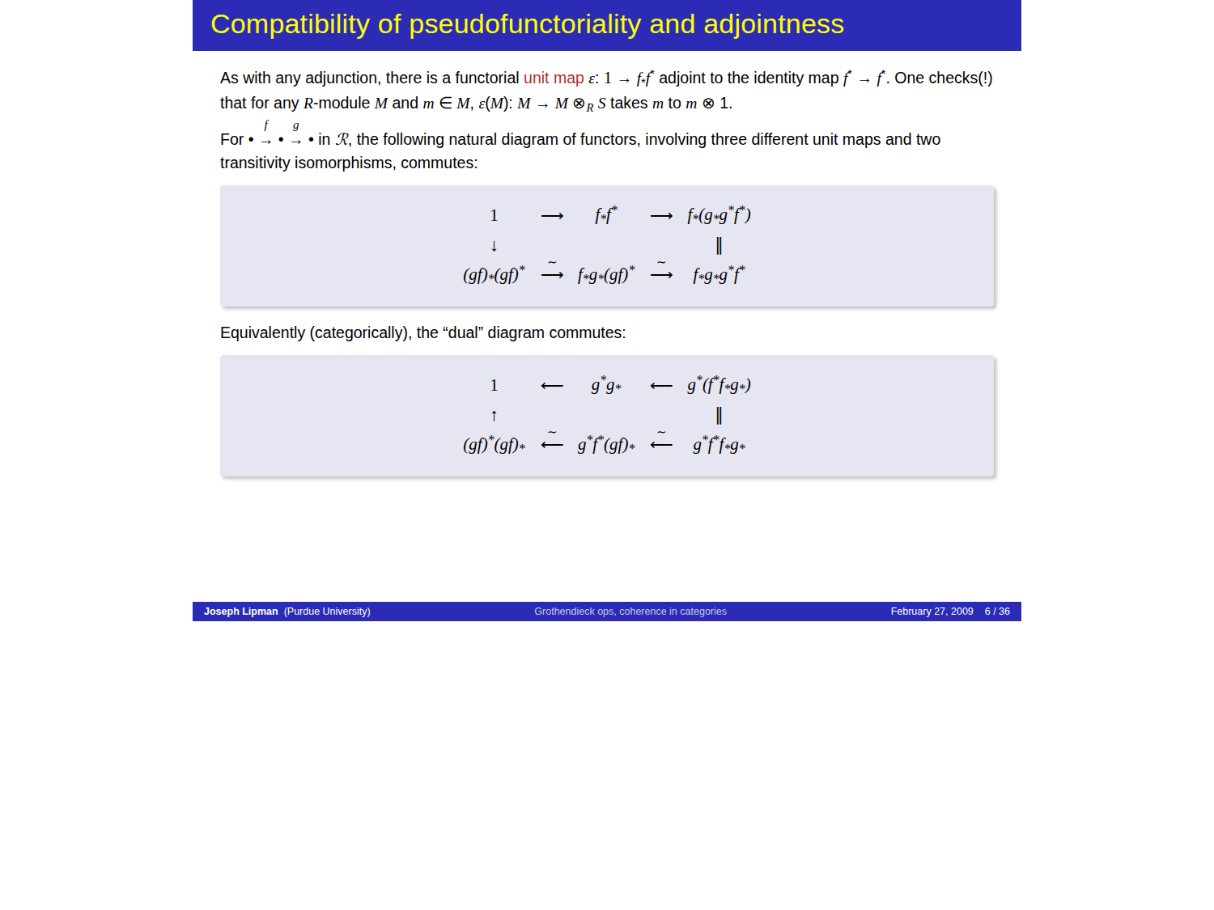Compatibility of pseudofunctoriality and adjointness
As with any adjunction, there is a functorial unit map ε: 1 → f*f* adjoint to the identity map f* → f*. One checks(!) that for any R-module M and m ∈ M, ε(M): M → M ⊗R S takes m to m ⊗ 1.
For • f→ • g→ • in ℛ, the following natural diagram of functors, involving three different unit maps and two transitivity isomorphisms, commutes:
| 1 | ⟶ | f * f * | ⟶ | f * (g * g * f * ) |
| ↓ | | | | ∥ |
| (gf) * (gf) * | ∼ ⟶ | f * g * (gf) * | ∼ ⟶ | f * g * g * f * |
Equivalently (categorically), the “dual” diagram commutes:
| 1 | ⟵ | g * g * | ⟵ | g * (f * f * g * ) |
| ↑ | | | | ∥ |
| (gf) * (gf) * | ∼ ⟵ | g * f * (gf) * | ∼ ⟵ | g * f * f * g * |
Joseph Lipman (Purdue University) Grothendieck ops, coherence in categories February 27, 2009 6 / 36